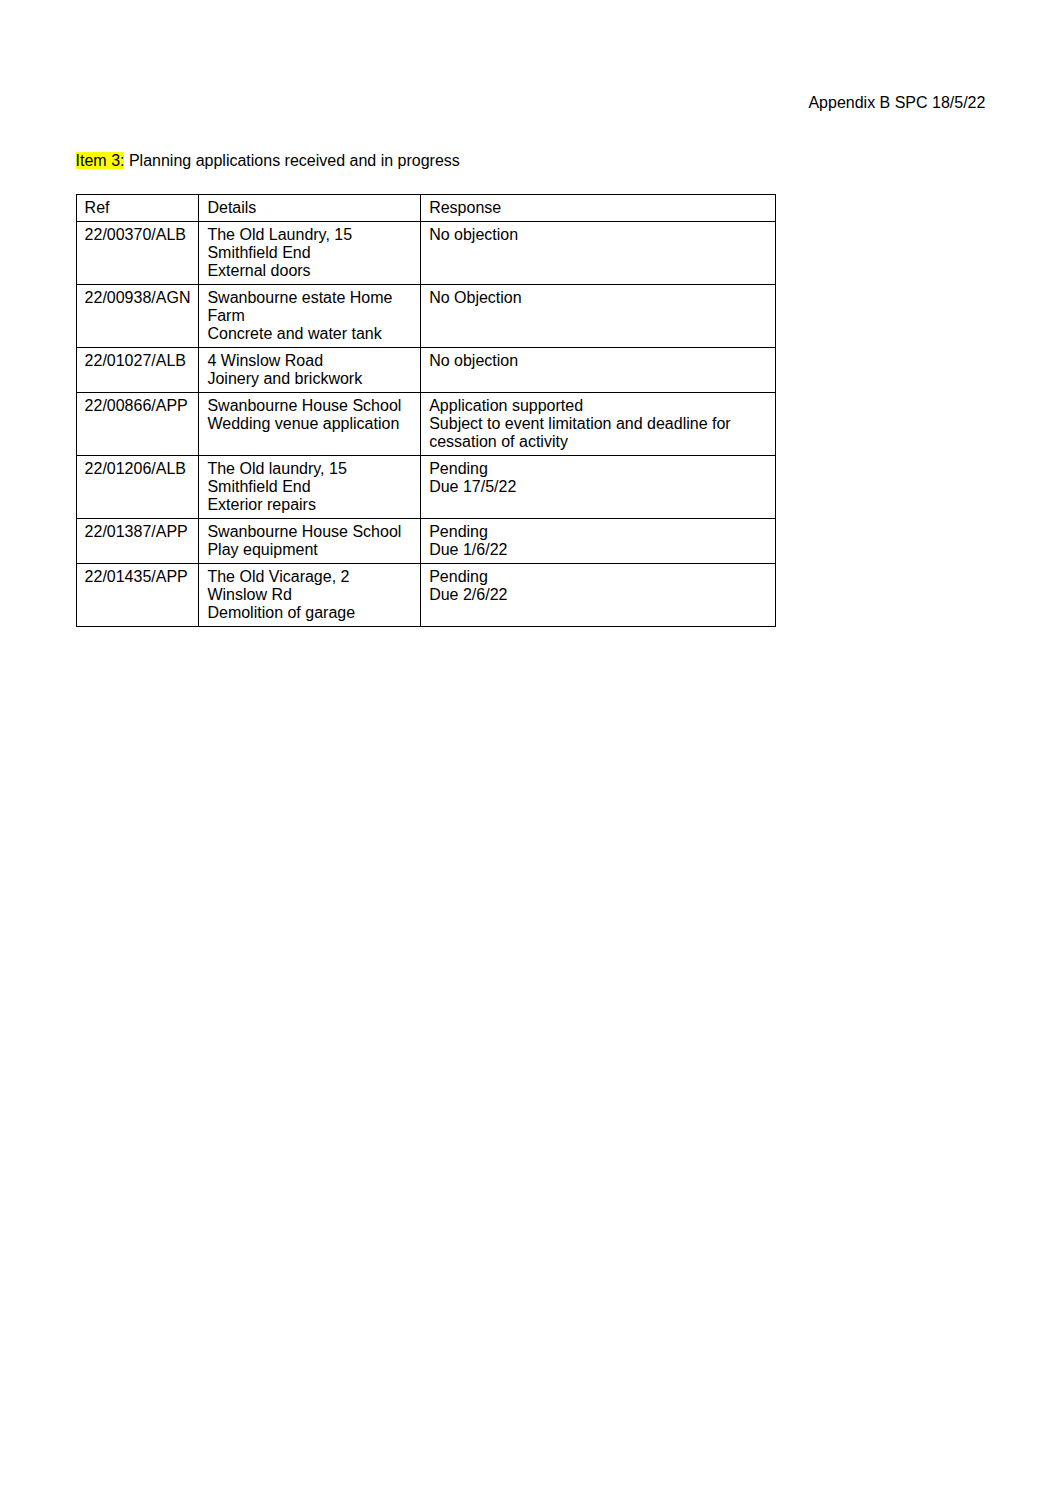Appendix B SPC 18/5/22
Item 3: Planning applications received and in progress
| Ref | Details | Response |
| --- | --- | --- |
| 22/00370/ALB | The Old Laundry, 15 Smithfield End External doors | No objection |
| 22/00938/AGN | Swanbourne estate Home Farm Concrete and water tank | No Objection |
| 22/01027/ALB | 4 Winslow Road Joinery and brickwork | No objection |
| 22/00866/APP | Swanbourne House School Wedding venue application | Application supported Subject to event limitation and deadline for cessation of activity |
| 22/01206/ALB | The Old laundry, 15 Smithfield End Exterior repairs | Pending Due 17/5/22 |
| 22/01387/APP | Swanbourne House School Play equipment | Pending Due 1/6/22 |
| 22/01435/APP | The Old Vicarage, 2 Winslow Rd Demolition of garage | Pending Due 2/6/22 |